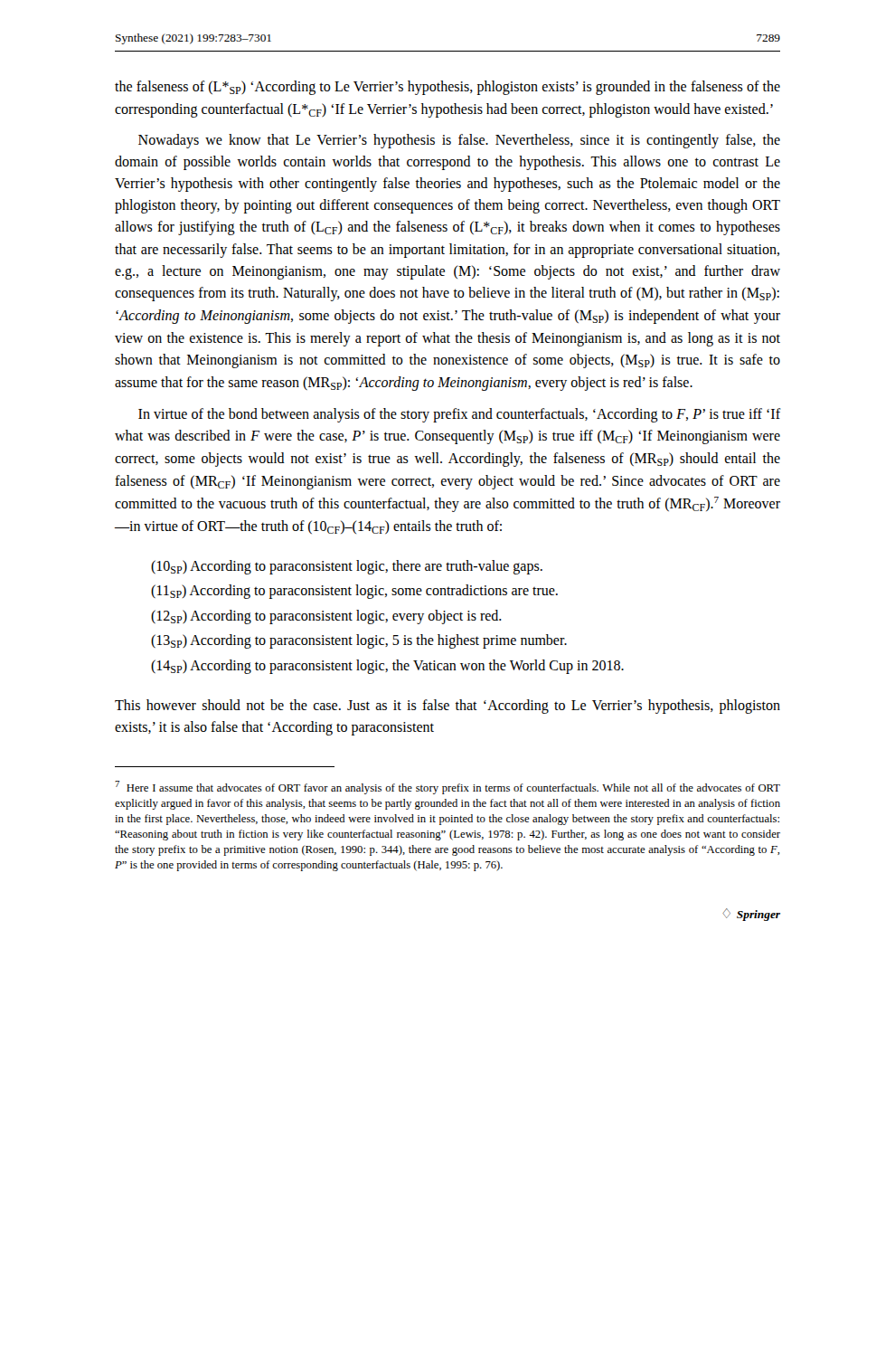Synthese (2021) 199:7283–7301 7289
the falseness of (L*SP) ‘According to Le Verrier’s hypothesis, phlogiston exists’ is grounded in the falseness of the corresponding counterfactual (L*CF) ‘If Le Verrier’s hypothesis had been correct, phlogiston would have existed.’
Nowadays we know that Le Verrier’s hypothesis is false. Nevertheless, since it is contingently false, the domain of possible worlds contain worlds that correspond to the hypothesis. This allows one to contrast Le Verrier’s hypothesis with other contingently false theories and hypotheses, such as the Ptolemaic model or the phlogiston theory, by pointing out different consequences of them being correct. Nevertheless, even though ORT allows for justifying the truth of (LCF) and the falseness of (L*CF), it breaks down when it comes to hypotheses that are necessarily false. That seems to be an important limitation, for in an appropriate conversational situation, e.g., a lecture on Meinongianism, one may stipulate (M): ‘Some objects do not exist,’ and further draw consequences from its truth. Naturally, one does not have to believe in the literal truth of (M), but rather in (MSP): ‘According to Meinongianism, some objects do not exist.’ The truth-value of (MSP) is independent of what your view on the existence is. This is merely a report of what the thesis of Meinongianism is, and as long as it is not shown that Meinongianism is not committed to the nonexistence of some objects, (MSP) is true. It is safe to assume that for the same reason (MRSP): ‘According to Meinongianism, every object is red’ is false.
In virtue of the bond between analysis of the story prefix and counterfactuals, ‘According to F, P’ is true iff ‘If what was described in F were the case, P’ is true. Consequently (MSP) is true iff (MCF) ‘If Meinongianism were correct, some objects would not exist’ is true as well. Accordingly, the falseness of (MRSP) should entail the falseness of (MRCF) ‘If Meinongianism were correct, every object would be red.’ Since advocates of ORT are committed to the vacuous truth of this counterfactual, they are also committed to the truth of (MRCF).7 Moreover—in virtue of ORT—the truth of (10CF)–(14CF) entails the truth of:
(10SP) According to paraconsistent logic, there are truth-value gaps.
(11SP) According to paraconsistent logic, some contradictions are true.
(12SP) According to paraconsistent logic, every object is red.
(13SP) According to paraconsistent logic, 5 is the highest prime number.
(14SP) According to paraconsistent logic, the Vatican won the World Cup in 2018.
This however should not be the case. Just as it is false that ‘According to Le Verrier’s hypothesis, phlogiston exists,’ it is also false that ‘According to paraconsistent
7 Here I assume that advocates of ORT favor an analysis of the story prefix in terms of counterfactuals. While not all of the advocates of ORT explicitly argued in favor of this analysis, that seems to be partly grounded in the fact that not all of them were interested in an analysis of fiction in the first place. Nevertheless, those, who indeed were involved in it pointed to the close analogy between the story prefix and counterfactuals: “Reasoning about truth in fiction is very like counterfactual reasoning” (Lewis, 1978: p. 42). Further, as long as one does not want to consider the story prefix to be a primitive notion (Rosen, 1990: p. 344), there are good reasons to believe the most accurate analysis of “According to F, P” is the one provided in terms of corresponding counterfactuals (Hale, 1995: p. 76).
♢Springer